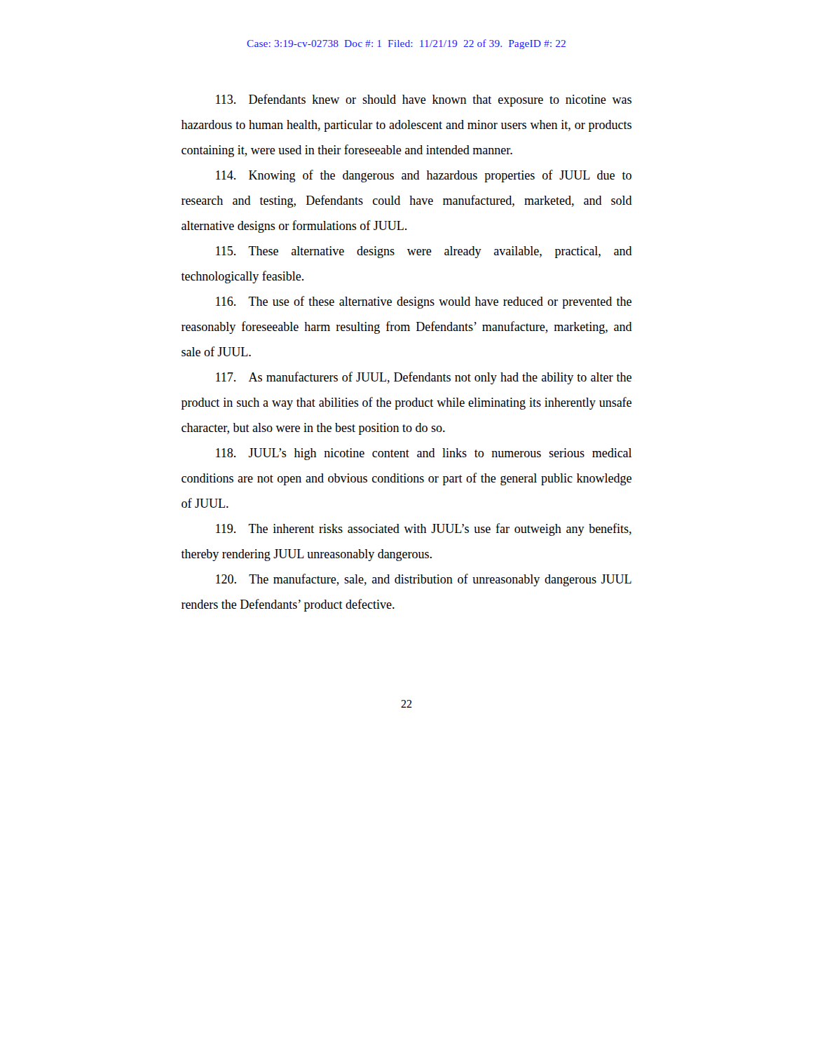Case: 3:19-cv-02738 Doc #: 1 Filed: 11/21/19 22 of 39. PageID #: 22
113. Defendants knew or should have known that exposure to nicotine was hazardous to human health, particular to adolescent and minor users when it, or products containing it, were used in their foreseeable and intended manner.
114. Knowing of the dangerous and hazardous properties of JUUL due to research and testing, Defendants could have manufactured, marketed, and sold alternative designs or formulations of JUUL.
115. These alternative designs were already available, practical, and technologically feasible.
116. The use of these alternative designs would have reduced or prevented the reasonably foreseeable harm resulting from Defendants’ manufacture, marketing, and sale of JUUL.
117. As manufacturers of JUUL, Defendants not only had the ability to alter the product in such a way that abilities of the product while eliminating its inherently unsafe character, but also were in the best position to do so.
118. JUUL’s high nicotine content and links to numerous serious medical conditions are not open and obvious conditions or part of the general public knowledge of JUUL.
119. The inherent risks associated with JUUL’s use far outweigh any benefits, thereby rendering JUUL unreasonably dangerous.
120. The manufacture, sale, and distribution of unreasonably dangerous JUUL renders the Defendants’ product defective.
22